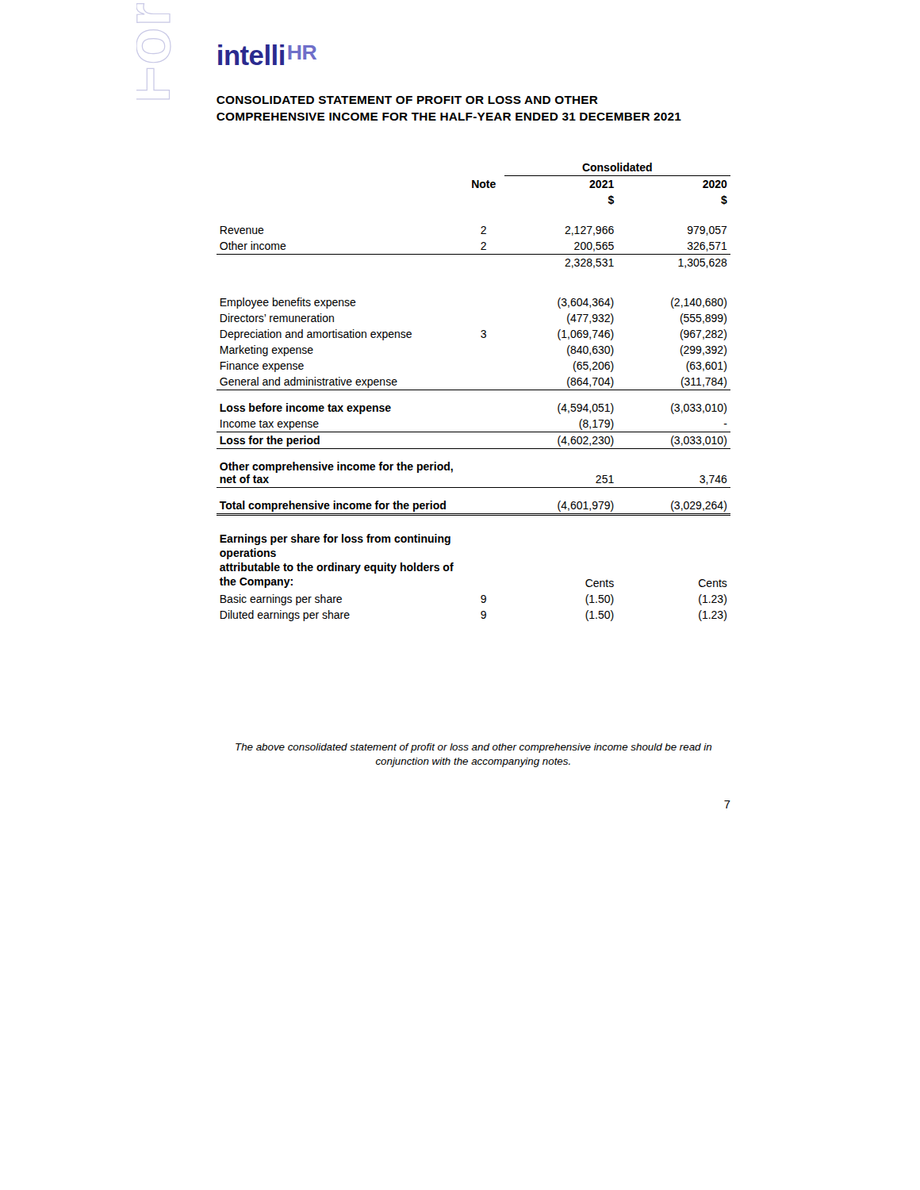For personal use only
intelli HR
Consolidated Statement of Profit or Loss and Other
Comprehensive Income for the Half-Year Ended 31 December 2021
| | | Consolidated |
| | Note | 2021 | 2020 |
| | | $ | $ |
| Revenue | 2 | 2,127,966 | 979,057 |
| Other income | 2 | 200,565 | 326,571 |
| | | 2,328,531 | 1,305,628 |
| Employee benefits expense | | (3,604,364) | (2,140,680) |
| Directors’ remuneration | | (477,932) | (555,899) |
| Depreciation and amortisation expense | 3 | (1,069,746) | (967,282) |
| Marketing expense | | (840,630) | (299,392) |
| Finance expense | | (65,206) | (63,601) |
| General and administrative expense | | (864,704) | (311,784) |
| Loss before income tax expense | | (4,594,051) | (3,033,010) |
| Income tax expense | | (8,179) | - |
| Loss for the period | | (4,602,230) | (3,033,010) |
| Other comprehensive income for the period, net of tax | | 251 | 3,746 |
| Total comprehensive income for the period | | (4,601,979) | (3,029,264) |
| Earnings per share for loss from continuing operations attributable to the ordinary equity holders of the Company: | | Cents | Cents |
| Basic earnings per share | 9 | (1.50) | (1.23) |
| Diluted earnings per share | 9 | (1.50) | (1.23) |
The above consolidated statement of profit or loss and other comprehensive income should be read in
conjunction with the accompanying notes.
7